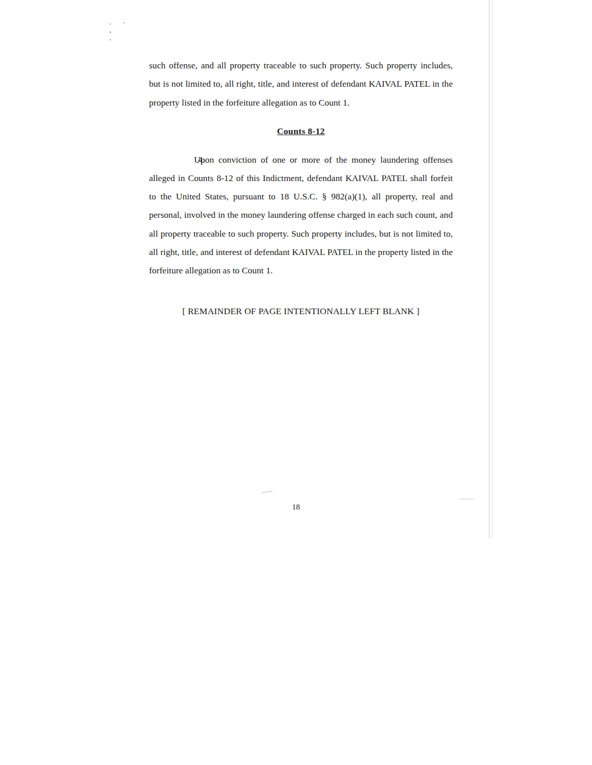. ` , .
such offense, and all property traceable to such property. Such property includes, but is not limited to, all right, title, and interest of defendant KAIVAL PATEL in the property listed in the forfeiture allegation as to Count 1.
Counts 8-12
4. Upon conviction of one or more of the money laundering offenses alleged in Counts 8-12 of this Indictment, defendant KAIVAL PATEL shall forfeit to the United States, pursuant to 18 U.S.C. § 982(a)(1), all property, real and personal, involved in the money laundering offense charged in each such count, and all property traceable to such property. Such property includes, but is not limited to, all right, title, and interest of defendant KAIVAL PATEL in the property listed in the forfeiture allegation as to Count 1.
[ REMAINDER OF PAGE INTENTIONALLY LEFT BLANK ]
18